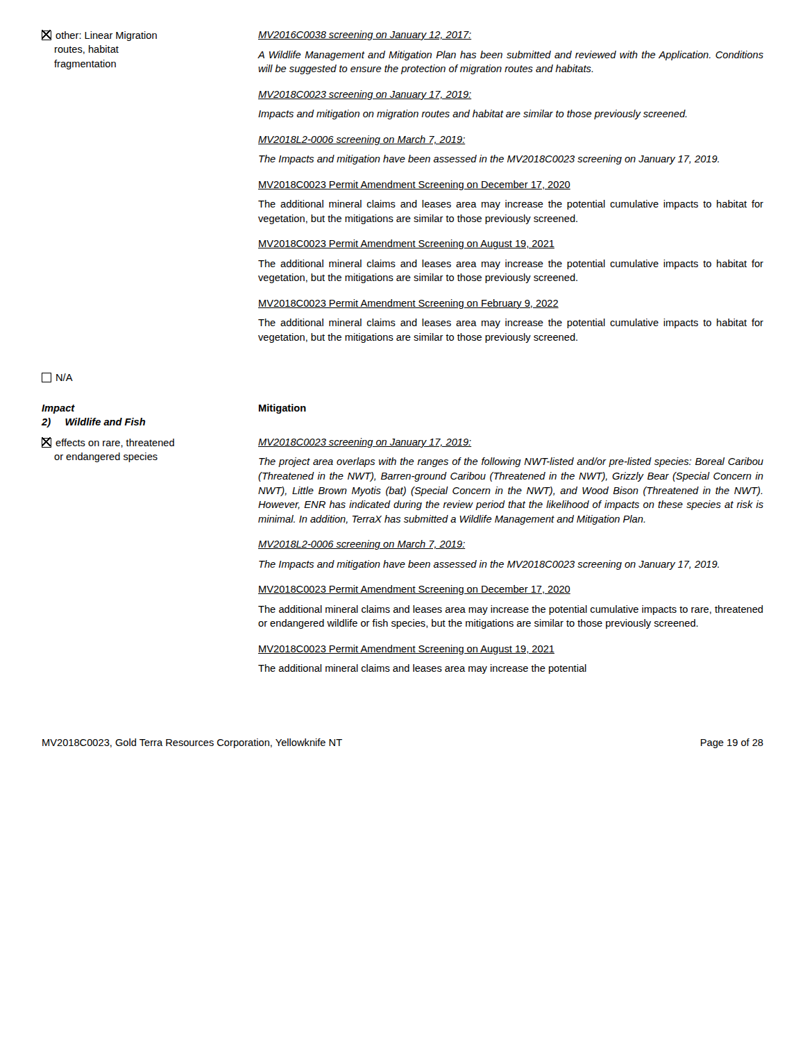other: Linear Migration
routes, habitat
fragmentation
MV2016C0038 screening on January 12, 2017:
A Wildlife Management and Mitigation Plan has been submitted and reviewed with the Application. Conditions will be suggested to ensure the protection of migration routes and habitats.
MV2018C0023 screening on January 17, 2019:
Impacts and mitigation on migration routes and habitat are similar to those previously screened.
MV2018L2-0006 screening on March 7, 2019:
The Impacts and mitigation have been assessed in the MV2018C0023 screening on January 17, 2019.
MV2018C0023 Permit Amendment Screening on December 17, 2020
The additional mineral claims and leases area may increase the potential cumulative impacts to habitat for vegetation, but the mitigations are similar to those previously screened.
MV2018C0023 Permit Amendment Screening on August 19, 2021
The additional mineral claims and leases area may increase the potential cumulative impacts to habitat for vegetation, but the mitigations are similar to those previously screened.
MV2018C0023 Permit Amendment Screening on February 9, 2022
The additional mineral claims and leases area may increase the potential cumulative impacts to habitat for vegetation, but the mitigations are similar to those previously screened.
N/A
Impact
2) Wildlife and Fish
Mitigation
effects on rare, threatened
or endangered species
MV2018C0023 screening on January 17, 2019:
The project area overlaps with the ranges of the following NWT-listed and/or pre-listed species: Boreal Caribou (Threatened in the NWT), Barren-ground Caribou (Threatened in the NWT), Grizzly Bear (Special Concern in NWT), Little Brown Myotis (bat) (Special Concern in the NWT), and Wood Bison (Threatened in the NWT). However, ENR has indicated during the review period that the likelihood of impacts on these species at risk is minimal. In addition, TerraX has submitted a Wildlife Management and Mitigation Plan.
MV2018L2-0006 screening on March 7, 2019:
The Impacts and mitigation have been assessed in the MV2018C0023 screening on January 17, 2019.
MV2018C0023 Permit Amendment Screening on December 17, 2020
The additional mineral claims and leases area may increase the potential cumulative impacts to rare, threatened or endangered wildlife or fish species, but the mitigations are similar to those previously screened.
MV2018C0023 Permit Amendment Screening on August 19, 2021
The additional mineral claims and leases area may increase the potential
MV2018C0023, Gold Terra Resources Corporation, Yellowknife NT
Page 19 of 28